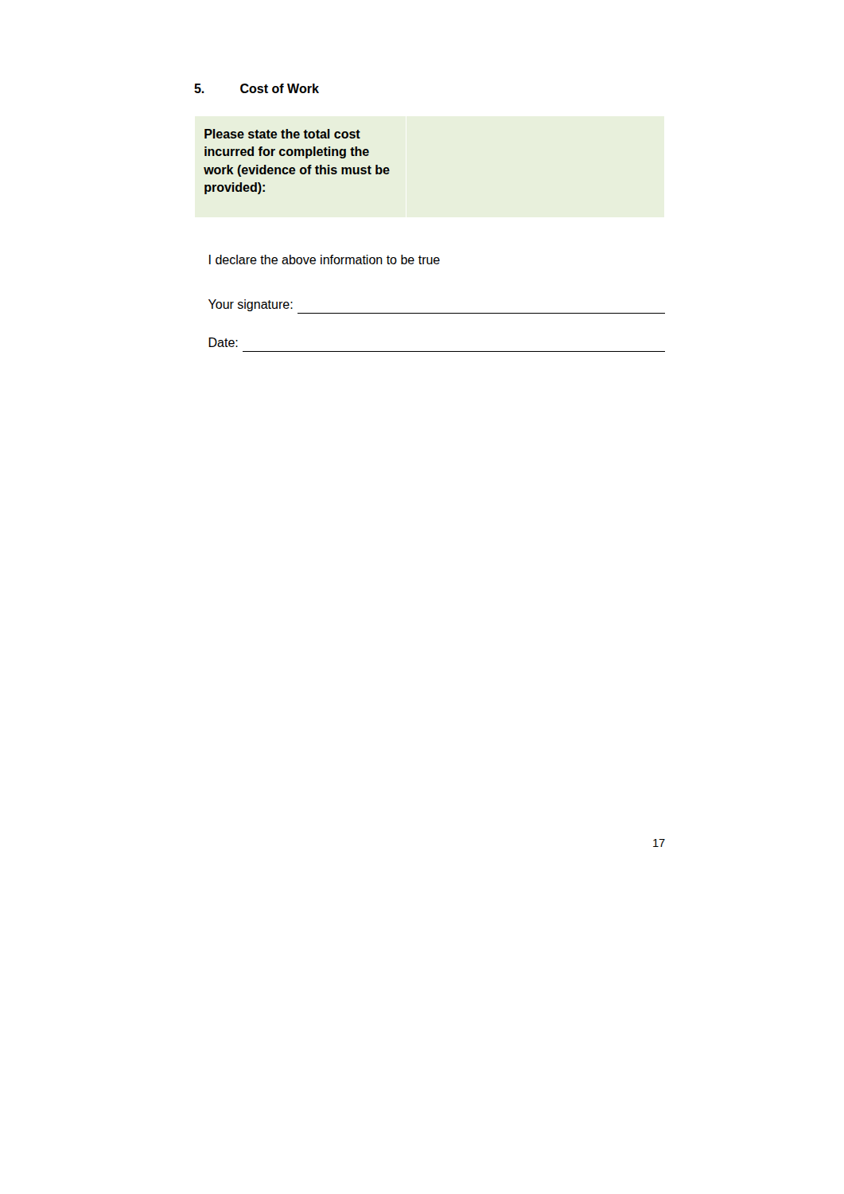5. Cost of Work
| Please state the total cost incurred for completing the work (evidence of this must be provided): | |
I declare the above information to be true
Your signature:
Date:
17